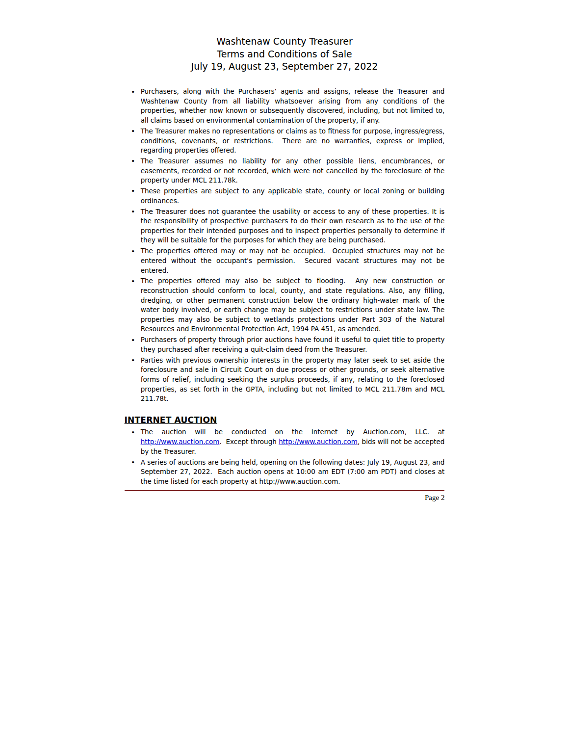Washtenaw County Treasurer
Terms and Conditions of Sale
July 19, August 23, September 27, 2022
Purchasers, along with the Purchasers’ agents and assigns, release the Treasurer and Washtenaw County from all liability whatsoever arising from any conditions of the properties, whether now known or subsequently discovered, including, but not limited to, all claims based on environmental contamination of the property, if any.
The Treasurer makes no representations or claims as to fitness for purpose, ingress/egress, conditions, covenants, or restrictions. There are no warranties, express or implied, regarding properties offered.
The Treasurer assumes no liability for any other possible liens, encumbrances, or easements, recorded or not recorded, which were not cancelled by the foreclosure of the property under MCL 211.78k.
These properties are subject to any applicable state, county or local zoning or building ordinances.
The Treasurer does not guarantee the usability or access to any of these properties. It is the responsibility of prospective purchasers to do their own research as to the use of the properties for their intended purposes and to inspect properties personally to determine if they will be suitable for the purposes for which they are being purchased.
The properties offered may or may not be occupied. Occupied structures may not be entered without the occupant's permission. Secured vacant structures may not be entered.
The properties offered may also be subject to flooding. Any new construction or reconstruction should conform to local, county, and state regulations. Also, any filling, dredging, or other permanent construction below the ordinary high-water mark of the water body involved, or earth change may be subject to restrictions under state law. The properties may also be subject to wetlands protections under Part 303 of the Natural Resources and Environmental Protection Act, 1994 PA 451, as amended.
Purchasers of property through prior auctions have found it useful to quiet title to property they purchased after receiving a quit-claim deed from the Treasurer.
Parties with previous ownership interests in the property may later seek to set aside the foreclosure and sale in Circuit Court on due process or other grounds, or seek alternative forms of relief, including seeking the surplus proceeds, if any, relating to the foreclosed properties, as set forth in the GPTA, including but not limited to MCL 211.78m and MCL 211.78t.
INTERNET AUCTION
The auction will be conducted on the Internet by Auction.com, LLC. at http://www.auction.com. Except through http://www.auction.com, bids will not be accepted by the Treasurer.
A series of auctions are being held, opening on the following dates: July 19, August 23, and September 27, 2022. Each auction opens at 10:00 am EDT (7:00 am PDT) and closes at the time listed for each property at http://www.auction.com.
Page 2